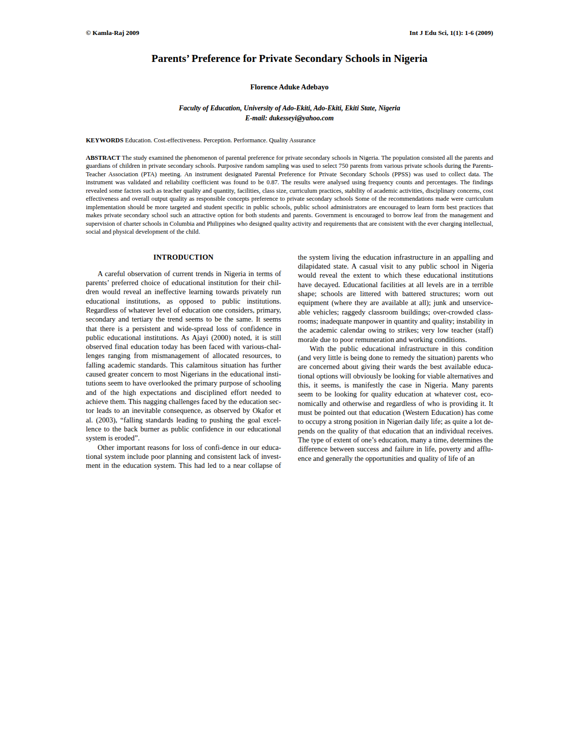© Kamla-Raj 2009 Int J Edu Sci, 1(1): 1-6 (2009)
Parents’ Preference for Private Secondary Schools in Nigeria
Florence Aduke Adebayo
Faculty of Education, University of Ado-Ekiti, Ado-Ekiti, Ekiti State, Nigeria
E-mail: dukesseyi@yahoo.com
KEYWORDS Education. Cost-effectiveness. Perception. Performance. Quality Assurance
ABSTRACT The study examined the phenomenon of parental preference for private secondary schools in Nigeria. The population consisted all the parents and guardians of children in private secondary schools. Purposive random sampling was used to select 750 parents from various private schools during the Parents-Teacher Association (PTA) meeting. An instrument designated Parental Preference for Private Secondary Schools (PPSS) was used to collect data. The instrument was validated and reliability coefficient was found to be 0.87. The results were analysed using frequency counts and percentages. The findings revealed some factors such as teacher quality and quantity, facilities, class size, curriculum practices, stability of academic activities, disciplinary concerns, cost effectiveness and overall output quality as responsible concepts preference to private secondary schools Some of the recommendations made were curriculum implementation should be more targeted and student specific in public schools, public school administrators are encouraged to learn form best practices that makes private secondary school such an attractive option for both students and parents. Government is encouraged to borrow leaf from the management and supervision of charter schools in Columbia and Philippines who designed quality activity and requirements that are consistent with the ever charging intellectual, social and physical development of the child.
INTRODUCTION
A careful observation of current trends in Nigeria in terms of parents’ preferred choice of educational institution for their children would reveal an ineffective learning towards privately run educational institutions, as opposed to public institutions. Regardless of whatever level of education one considers, primary, secondary and tertiary the trend seems to be the same. It seems that there is a persistent and wide-spread loss of confidence in public educational institutions. As Ajayi (2000) noted, it is still observed final education today has been faced with various-challenges ranging from mismanagement of allocated resources, to falling academic standards. This calamitous situation has further caused greater concern to most Nigerians in the educational institutions seem to have overlooked the primary purpose of schooling and of the high expectations and disciplined effort needed to achieve them. This nagging challenges faced by the education sector leads to an inevitable consequence, as observed by Okafor et al. (2003), “falling standards leading to pushing the goal excellence to the back burner as public confidence in our educational system is eroded”.
Other important reasons for loss of confi-dence in our educational system include poor planning and consistent lack of investment in the education system. This had led to a near collapse of the system living the education infrastructure in an appalling and dilapidated state. A casual visit to any public school in Nigeria would reveal the extent to which these educational institutions have decayed. Educational facilities at all levels are in a terrible shape; schools are littered with battered structures; worn out equipment (where they are available at all); junk and unserviceable vehicles; raggedy classroom buildings; over-crowded classrooms; inadequate manpower in quantity and quality; instability in the academic calendar owing to strikes; very low teacher (staff) morale due to poor remuneration and working conditions.
With the public educational infrastructure in this condition (and very little is being done to remedy the situation) parents who are concerned about giving their wards the best available educational options will obviously be looking for viable alternatives and this, it seems, is manifestly the case in Nigeria. Many parents seem to be looking for quality education at whatever cost, economically and otherwise and regardless of who is providing it. It must be pointed out that education (Western Education) has come to occupy a strong position in Nigerian daily life; as quite a lot depends on the quality of that education that an individual receives. The type of extent of one’s education, many a time, determines the difference between success and failure in life, poverty and affluence and generally the opportunities and quality of life of an